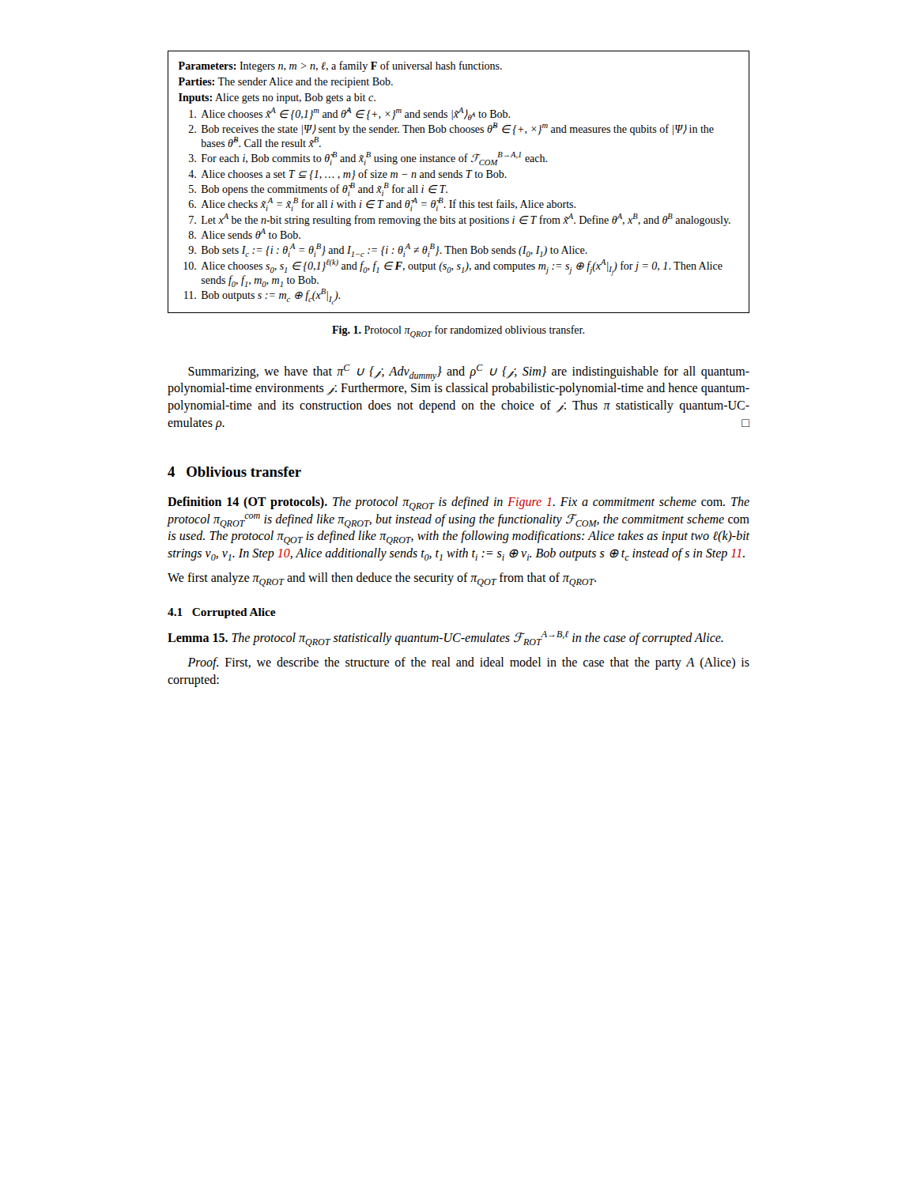Parameters: Integers n, m > n, ℓ, a family F of universal hash functions.
Parties: The sender Alice and the recipient Bob.
Inputs: Alice gets no input, Bob gets a bit c.
Alice chooses x̃A ∈ {0,1}m and θ̃A ∈ {+, ×}m and sends |x̃A⟩θ̃A to Bob.
Bob receives the state |Ψ⟩ sent by the sender. Then Bob chooses θ̃B ∈ {+, ×}m and measures the qubits of |Ψ⟩ in the bases θ̃B. Call the result x̃B.
For each i, Bob commits to θ̃iB and x̃iB using one instance of ℱCOMB→A,1 each.
Alice chooses a set T ⊆ {1, … , m} of size m − n and sends T to Bob.
Bob opens the commitments of θ̃iB and x̃iB for all i ∈ T.
Alice checks x̃iA = x̃iB for all i with i ∈ T and θ̃iA = θ̃iB. If this test fails, Alice aborts.
Let xA be the n-bit string resulting from removing the bits at positions i ∈ T from x̃A. Define θA, xB, and θB analogously.
Alice sends θA to Bob.
Bob sets Ic := {i : θiA = θiB} and I1−c := {i : θiA ≠ θiB}. Then Bob sends (I0, I1) to Alice.
Alice chooses s0, s1 ∈ {0,1}ℓ(k) and f0, f1 ∈ F, output (s0, s1), and computes mj := sj ⊕ fj(xA|Ij) for j = 0, 1. Then Alice sends f0, f1, m0, m1 to Bob.
Bob outputs s := mc ⊕ fc(xB|Ic).
Fig. 1. Protocol πQROT for randomized oblivious transfer.
Summarizing, we have that πC ∪ {𝒿, Advdummy} and ρC ∪ {𝒿, Sim} are indistinguishable for all quantum-polynomial-time environments 𝒿. Furthermore, Sim is classical probabilistic-polynomial-time and hence quantum-polynomial-time and its construction does not depend on the choice of 𝒿. Thus π statistically quantum-UC-emulates ρ. □
4 Oblivious transfer
Definition 14 (OT protocols). The protocol πQROT is defined in Figure 1. Fix a commitment scheme com. The protocol πQROTcom is defined like πQROT, but instead of using the functionality ℱCOM, the commitment scheme com is used. The protocol πQOT is defined like πQROT, with the following modifications: Alice takes as input two ℓ(k)-bit strings v0, v1. In Step 10, Alice additionally sends t0, t1 with ti := si ⊕ vi. Bob outputs s ⊕ tc instead of s in Step 11.
We first analyze πQROT and will then deduce the security of πQOT from that of πQROT.
4.1 Corrupted Alice
Lemma 15. The protocol πQROT statistically quantum-UC-emulates ℱROTA→B,ℓ in the case of corrupted Alice.
Proof. First, we describe the structure of the real and ideal model in the case that the party A (Alice) is corrupted: